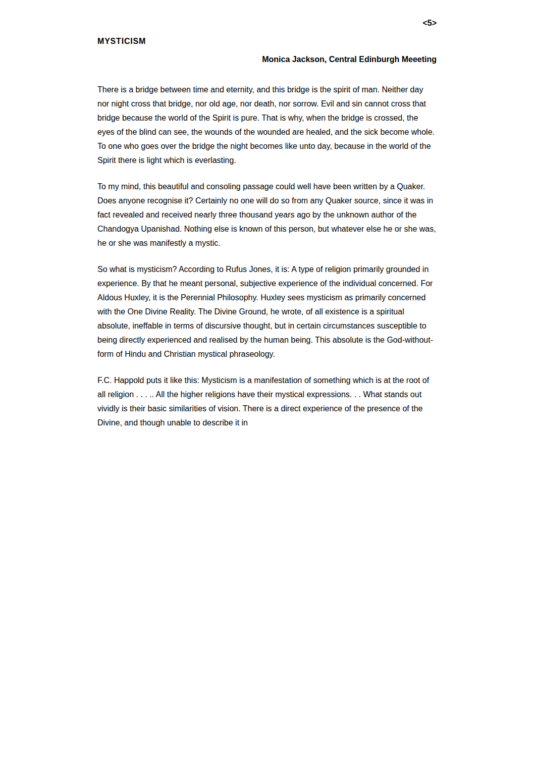<5>
MYSTICISM
Monica Jackson, Central Edinburgh Meeeting
There is a bridge between time and eternity, and this bridge is the spirit of man. Neither day nor night cross that bridge, nor old age, nor death, nor sorrow. Evil and sin cannot cross that bridge because the world of the Spirit is pure. That is why, when the bridge is crossed, the eyes of the blind can see, the wounds of the wounded are healed, and the sick become whole. To one who goes over the bridge the night becomes like unto day, because in the world of the Spirit there is light which is everlasting.
To my mind, this beautiful and consoling passage could well have been written by a Quaker. Does anyone recognise it? Certainly no one will do so from any Quaker source, since it was in fact revealed and received nearly three thousand years ago by the unknown author of the Chandogya Upanishad. Nothing else is known of this person, but whatever else he or she was, he or she was manifestly a mystic.
So what is mysticism? According to Rufus Jones, it is: A type of religion primarily grounded in experience. By that he meant personal, subjective experience of the individual concerned. For Aldous Huxley, it is the Perennial Philosophy. Huxley sees mysticism as primarily concerned with the One Divine Reality. The Divine Ground, he wrote, of all existence is a spiritual absolute, ineffable in terms of discursive thought, but in certain circumstances susceptible to being directly experienced and realised by the human being. This absolute is the God-without-form of Hindu and Christian mystical phraseology.
F.C. Happold puts it like this: Mysticism is a manifestation of something which is at the root of all religion . . . .. All the higher religions have their mystical expressions. . . What stands out vividly is their basic similarities of vision. There is a direct experience of the presence of the Divine, and though unable to describe it in